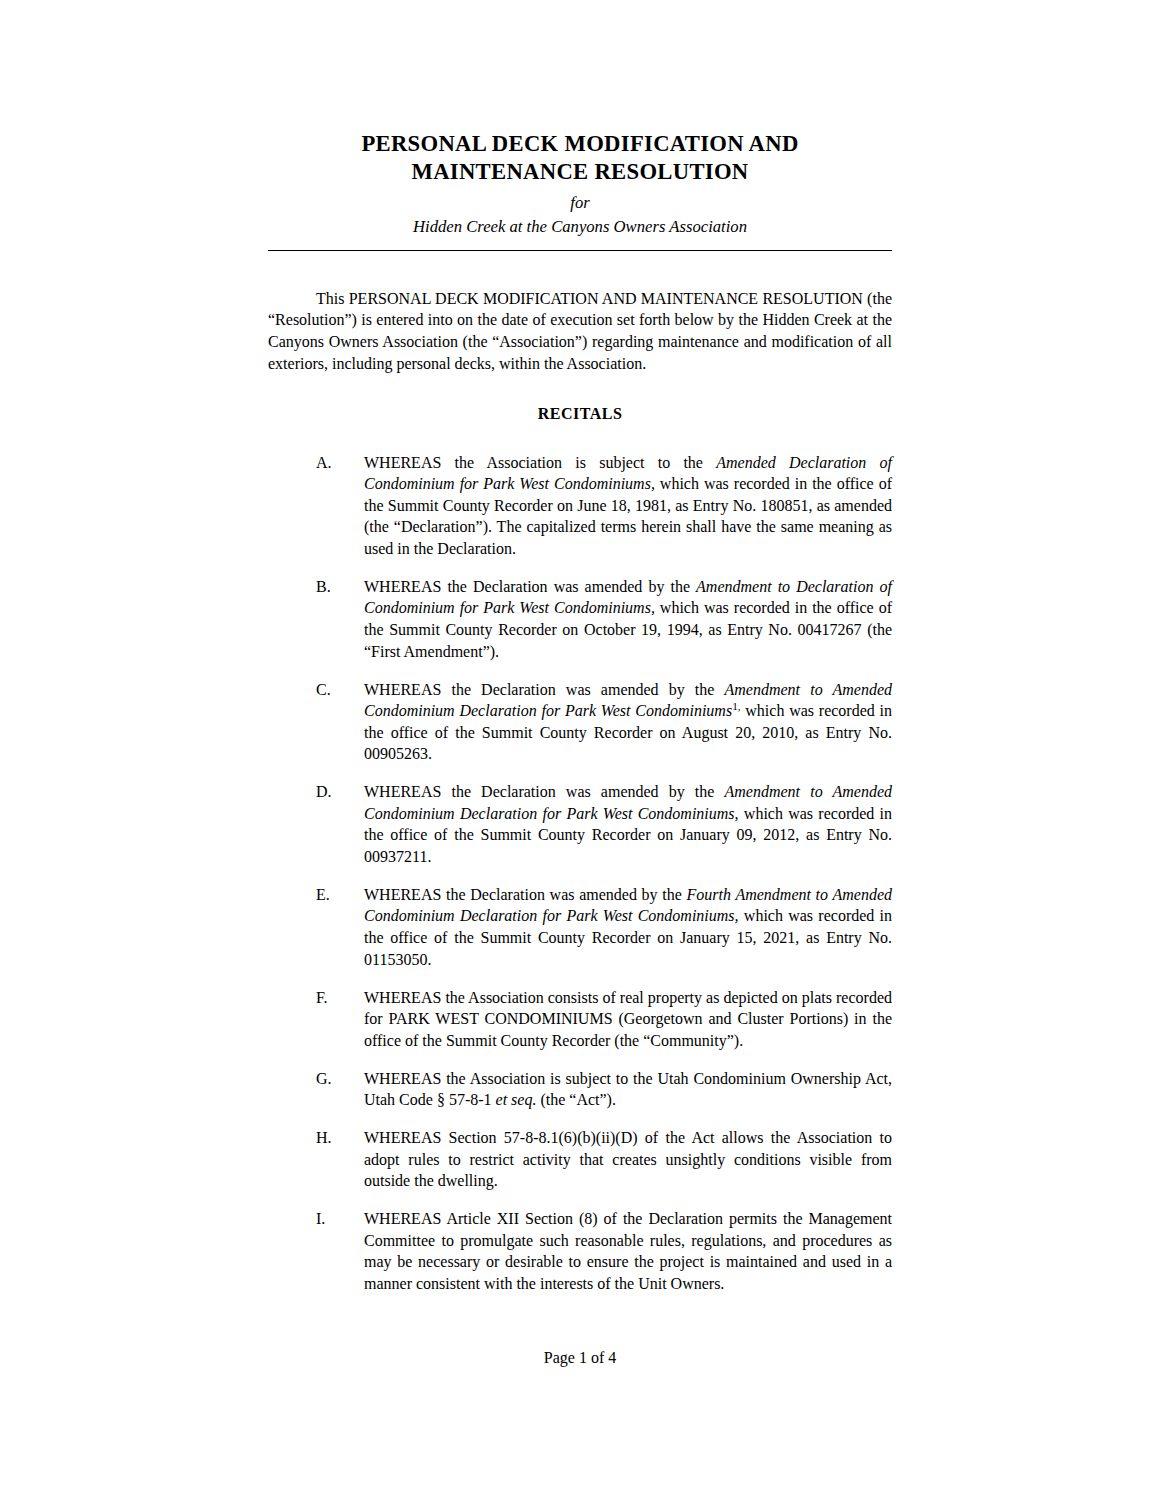PERSONAL DECK MODIFICATION AND
MAINTENANCE RESOLUTION
for
Hidden Creek at the Canyons Owners Association
This PERSONAL DECK MODIFICATION AND MAINTENANCE RESOLUTION (the “Resolution”) is entered into on the date of execution set forth below by the Hidden Creek at the Canyons Owners Association (the “Association”) regarding maintenance and modification of all exteriors, including personal decks, within the Association.
RECITALS
A.
WHEREAS the Association is subject to the Amended Declaration of Condominium for Park West Condominiums, which was recorded in the office of the Summit County Recorder on June 18, 1981, as Entry No. 180851, as amended (the “Declaration”). The capitalized terms herein shall have the same meaning as used in the Declaration.
B.
WHEREAS the Declaration was amended by the Amendment to Declaration of Condominium for Park West Condominiums, which was recorded in the office of the Summit County Recorder on October 19, 1994, as Entry No. 00417267 (the “First Amendment”).
C.
WHEREAS the Declaration was amended by the Amendment to Amended Condominium Declaration for Park West Condominiums1, which was recorded in the office of the Summit County Recorder on August 20, 2010, as Entry No. 00905263.
D.
WHEREAS the Declaration was amended by the Amendment to Amended Condominium Declaration for Park West Condominiums, which was recorded in the office of the Summit County Recorder on January 09, 2012, as Entry No. 00937211.
E.
WHEREAS the Declaration was amended by the Fourth Amendment to Amended Condominium Declaration for Park West Condominiums, which was recorded in the office of the Summit County Recorder on January 15, 2021, as Entry No. 01153050.
F.
WHEREAS the Association consists of real property as depicted on plats recorded for PARK WEST CONDOMINIUMS (Georgetown and Cluster Portions) in the office of the Summit County Recorder (the “Community”).
G.
WHEREAS the Association is subject to the Utah Condominium Ownership Act, Utah Code § 57-8-1 et seq. (the “Act”).
H.
WHEREAS Section 57-8-8.1(6)(b)(ii)(D) of the Act allows the Association to adopt rules to restrict activity that creates unsightly conditions visible from outside the dwelling.
I.
WHEREAS Article XII Section (8) of the Declaration permits the Management Committee to promulgate such reasonable rules, regulations, and procedures as may be necessary or desirable to ensure the project is maintained and used in a manner consistent with the interests of the Unit Owners.
Page 1 of 4